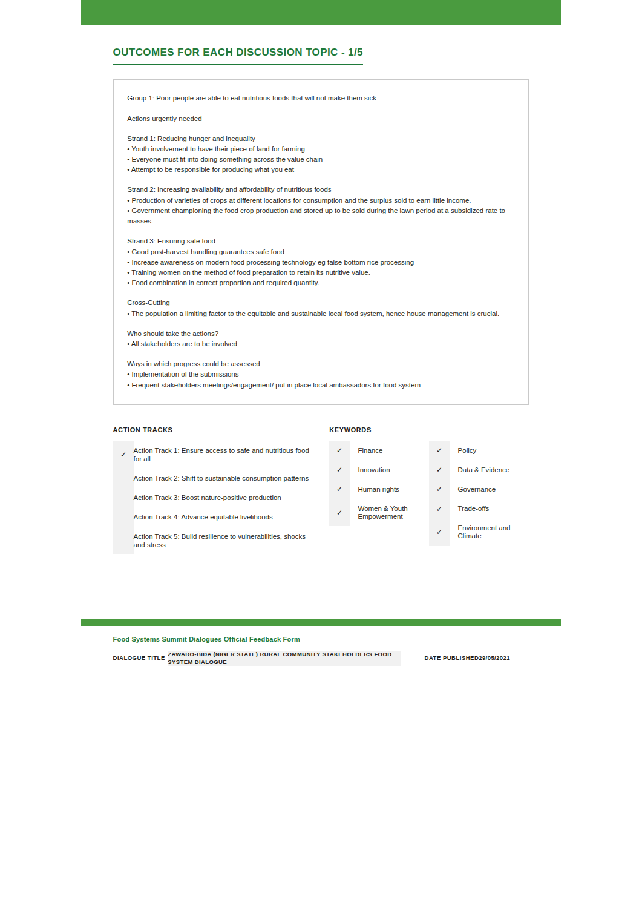Outcomes for each discussion topic - 1/5
Group 1: Poor people are able to eat nutritious foods that will not make them sick
Actions urgently needed
Strand 1: Reducing hunger and inequality
• Youth involvement to have their piece of land for farming
• Everyone must fit into doing something across the value chain
• Attempt to be responsible for producing what you eat
Strand 2: Increasing availability and affordability of nutritious foods
• Production of varieties of crops at different locations for consumption and the surplus sold to earn little income.
• Government championing the food crop production and stored up to be sold during the lawn period at a subsidized rate to masses.
Strand 3: Ensuring safe food
• Good post-harvest handling guarantees safe food
• Increase awareness on modern food processing technology eg false bottom rice processing
• Training women on the method of food preparation to retain its nutritive value.
• Food combination in correct proportion and required quantity.
Cross-Cutting
• The population a limiting factor to the equitable and sustainable local food system, hence house management is crucial.
Who should take the actions?
• All stakeholders are to be involved
Ways in which progress could be assessed
• Implementation of the submissions
• Frequent stakeholders meetings/engagement/ put in place local ambassadors for food system
Action Tracks
| ✓ | Action Track 1: Ensure access to safe and nutritious food for all |
| | Action Track 2: Shift to sustainable consumption patterns |
| | Action Track 3: Boost nature-positive production |
| | Action Track 4: Advance equitable livelihoods |
| | Action Track 5: Build resilience to vulnerabilities, shocks and stress |
Keywords
| ✓ | Finance |
| ✓ | Innovation |
| ✓ | Human rights |
| ✓ | Women & Youth Empowerment |
| ✓ | Policy |
| ✓ | Data & Evidence |
| ✓ | Governance |
| ✓ | Trade-offs |
| ✓ | Environment and Climate |
Food Systems Summit Dialogues Official Feedback Form
| Dialogue title | Zawaro-Bida (Niger State) Rural Community Stakeholders Food System Dialogue | Date published | 29/05/2021 |